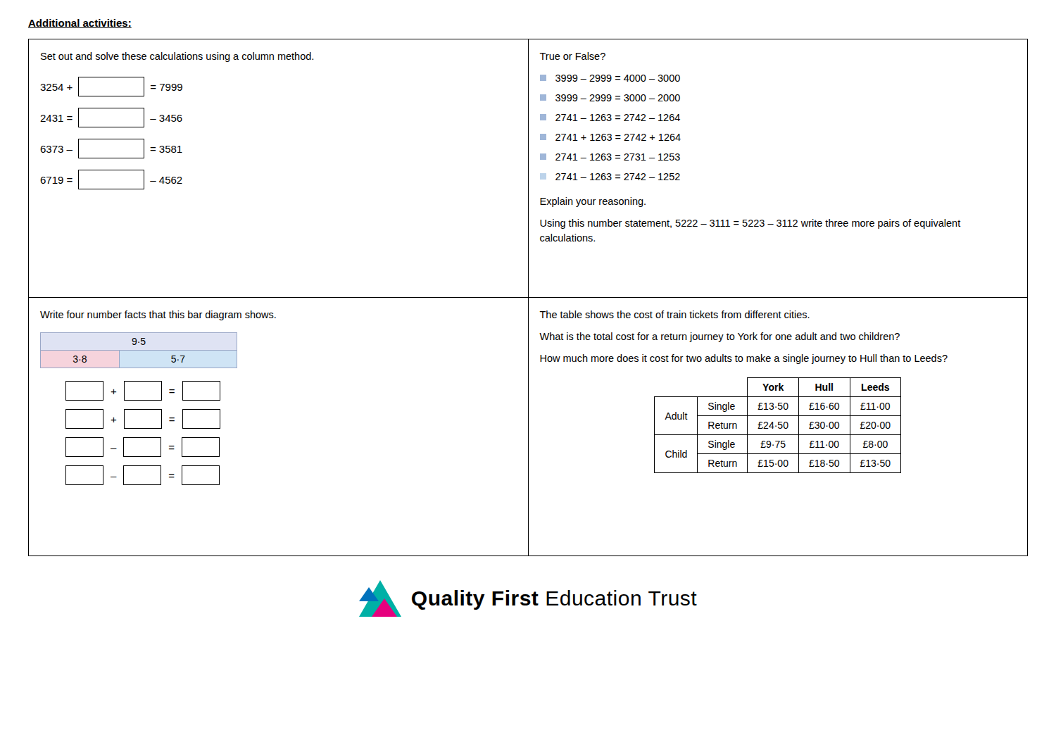Additional activities:
| Set out and solve these calculations using a column method. 3254 + = 7999 2431 = – 3456 6373 – = 3581 6719 = – 4562 | True or False? 3999 – 2999 = 4000 – 3000 3999 – 2999 = 3000 – 2000 2741 – 1263 = 2742 – 1264 2741 + 1263 = 2742 + 1264 2741 – 1263 = 2731 – 1253 2741 – 1263 = 2742 – 1252 Explain your reasoning. Using this number statement, 5222 – 3111 = 5223 – 3112 write three more pairs of equivalent calculations. |
| Write four number facts that this bar diagram shows. 9·5 3·8 5·7 + = + = – = – = | The table shows the cost of train tickets from different cities. What is the total cost for a return journey to York for one adult and two children? How much more does it cost for two adults to make a single journey to Hull than to Leeds? / / / York / Hull / Leeds / / --- / --- / --- / --- / --- / / Adult / Single / £13·50 / £16·60 / £11·00 / / Return / £24·50 / £30·00 / £20·00 / / Child / Single / £9·75 / £11·00 / £8·00 / / Return / £15·00 / £18·50 / £13·50 / |
Quality First Education Trust